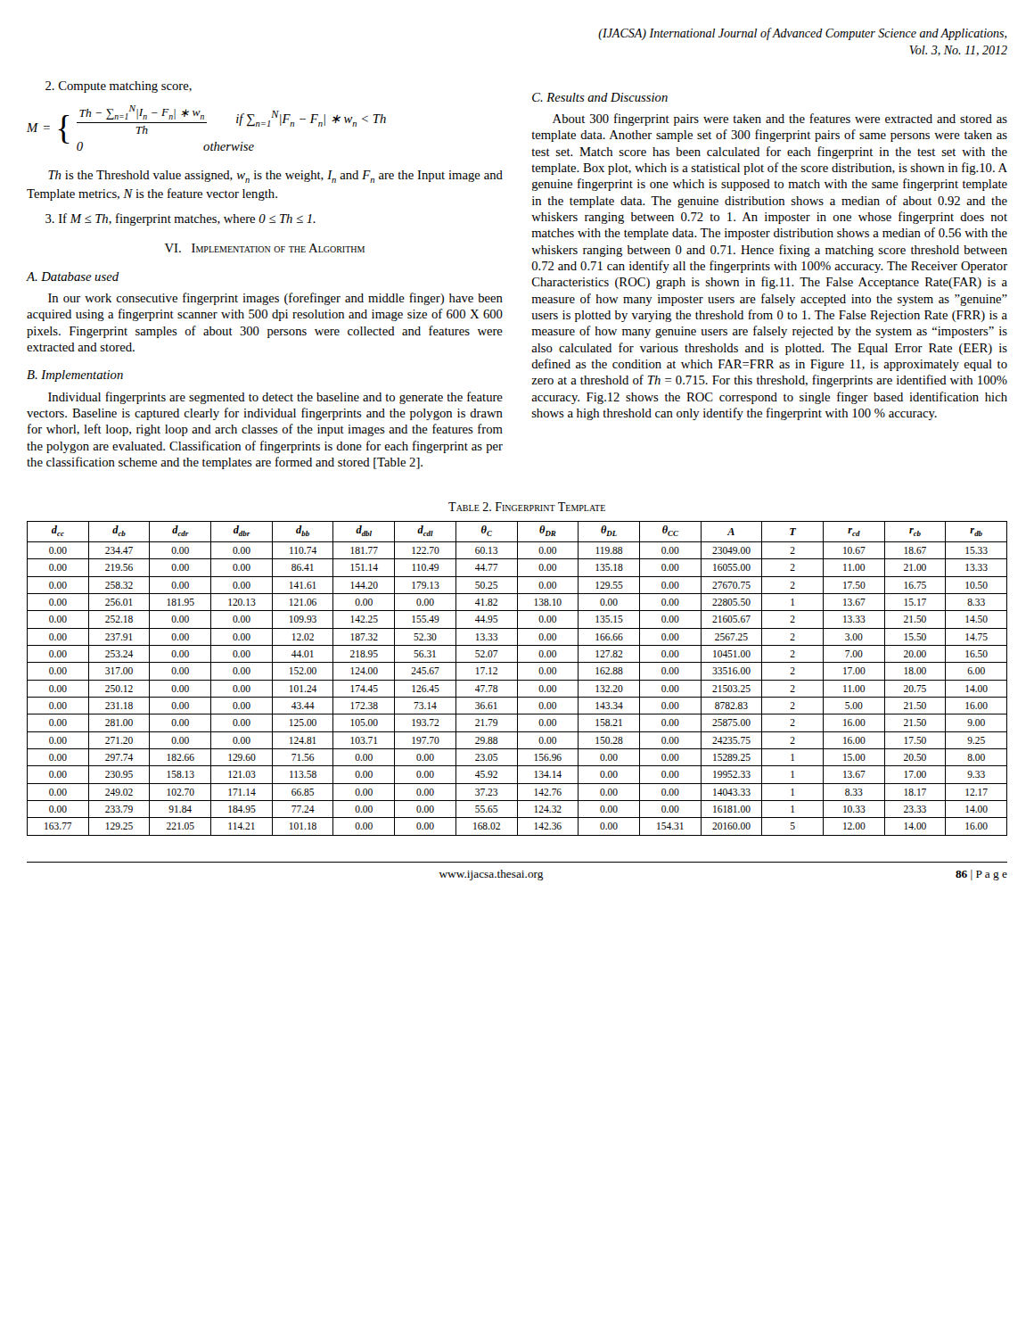(IJACSA) International Journal of Advanced Computer Science and Applications,
Vol. 3, No. 11, 2012
Compute matching score,
M = { Th − ∑n=1N|In − Fn| ∗ wn Th if ∑n=1N|Fn − Fn| ∗ wn < Th 0 otherwise
Th is the Threshold value assigned, wn is the weight, In and Fn are the Input image and Template metrics, N is the feature vector length.
If M ≤ Th, fingerprint matches, where 0 ≤ Th ≤ 1.
VI. Implementation of the Algorithm
A. Database used
In our work consecutive fingerprint images (forefinger and middle finger) have been acquired using a fingerprint scanner with 500 dpi resolution and image size of 600 X 600 pixels. Fingerprint samples of about 300 persons were collected and features were extracted and stored.
B. Implementation
Individual fingerprints are segmented to detect the baseline and to generate the feature vectors. Baseline is captured clearly for individual fingerprints and the polygon is drawn for whorl, left loop, right loop and arch classes of the input images and the features from the polygon are evaluated. Classification of fingerprints is done for each fingerprint as per the classification scheme and the templates are formed and stored [Table 2].
C. Results and Discussion
About 300 fingerprint pairs were taken and the features were extracted and stored as template data. Another sample set of 300 fingerprint pairs of same persons were taken as test set. Match score has been calculated for each fingerprint in the test set with the template. Box plot, which is a statistical plot of the score distribution, is shown in fig.10. A genuine fingerprint is one which is supposed to match with the same fingerprint template in the template data. The genuine distribution shows a median of about 0.92 and the whiskers ranging between 0.72 to 1. An imposter in one whose fingerprint does not matches with the template data. The imposter distribution shows a median of 0.56 with the whiskers ranging between 0 and 0.71. Hence fixing a matching score threshold between 0.72 and 0.71 can identify all the fingerprints with 100% accuracy. The Receiver Operator Characteristics (ROC) graph is shown in fig.11. The False Acceptance Rate(FAR) is a measure of how many imposter users are falsely accepted into the system as ”genuine” users is plotted by varying the threshold from 0 to 1. The False Rejection Rate (FRR) is a measure of how many genuine users are falsely rejected by the system as “imposters” is also calculated for various thresholds and is plotted. The Equal Error Rate (EER) is defined as the condition at which FAR=FRR as in Figure 11, is approximately equal to zero at a threshold of Th = 0.715. For this threshold, fingerprints are identified with 100% accuracy. Fig.12 shows the ROC correspond to single finger based identification hich shows a high threshold can only identify the fingerprint with 100 % accuracy.
Table 2. Fingerprint Template
| d cc | d cb | d cdr | d dbr | d bb | d dbl | d cdl | θ C | θ DR | θ DL | θ CC | A | T | r cd | r cb | r db |
| --- | --- | --- | --- | --- | --- | --- | --- | --- | --- | --- | --- | --- | --- | --- | --- |
| 0.00 | 234.47 | 0.00 | 0.00 | 110.74 | 181.77 | 122.70 | 60.13 | 0.00 | 119.88 | 0.00 | 23049.00 | 2 | 10.67 | 18.67 | 15.33 |
| 0.00 | 219.56 | 0.00 | 0.00 | 86.41 | 151.14 | 110.49 | 44.77 | 0.00 | 135.18 | 0.00 | 16055.00 | 2 | 11.00 | 21.00 | 13.33 |
| 0.00 | 258.32 | 0.00 | 0.00 | 141.61 | 144.20 | 179.13 | 50.25 | 0.00 | 129.55 | 0.00 | 27670.75 | 2 | 17.50 | 16.75 | 10.50 |
| 0.00 | 256.01 | 181.95 | 120.13 | 121.06 | 0.00 | 0.00 | 41.82 | 138.10 | 0.00 | 0.00 | 22805.50 | 1 | 13.67 | 15.17 | 8.33 |
| 0.00 | 252.18 | 0.00 | 0.00 | 109.93 | 142.25 | 155.49 | 44.95 | 0.00 | 135.15 | 0.00 | 21605.67 | 2 | 13.33 | 21.50 | 14.50 |
| 0.00 | 237.91 | 0.00 | 0.00 | 12.02 | 187.32 | 52.30 | 13.33 | 0.00 | 166.66 | 0.00 | 2567.25 | 2 | 3.00 | 15.50 | 14.75 |
| 0.00 | 253.24 | 0.00 | 0.00 | 44.01 | 218.95 | 56.31 | 52.07 | 0.00 | 127.82 | 0.00 | 10451.00 | 2 | 7.00 | 20.00 | 16.50 |
| 0.00 | 317.00 | 0.00 | 0.00 | 152.00 | 124.00 | 245.67 | 17.12 | 0.00 | 162.88 | 0.00 | 33516.00 | 2 | 17.00 | 18.00 | 6.00 |
| 0.00 | 250.12 | 0.00 | 0.00 | 101.24 | 174.45 | 126.45 | 47.78 | 0.00 | 132.20 | 0.00 | 21503.25 | 2 | 11.00 | 20.75 | 14.00 |
| 0.00 | 231.18 | 0.00 | 0.00 | 43.44 | 172.38 | 73.14 | 36.61 | 0.00 | 143.34 | 0.00 | 8782.83 | 2 | 5.00 | 21.50 | 16.00 |
| 0.00 | 281.00 | 0.00 | 0.00 | 125.00 | 105.00 | 193.72 | 21.79 | 0.00 | 158.21 | 0.00 | 25875.00 | 2 | 16.00 | 21.50 | 9.00 |
| 0.00 | 271.20 | 0.00 | 0.00 | 124.81 | 103.71 | 197.70 | 29.88 | 0.00 | 150.28 | 0.00 | 24235.75 | 2 | 16.00 | 17.50 | 9.25 |
| 0.00 | 297.74 | 182.66 | 129.60 | 71.56 | 0.00 | 0.00 | 23.05 | 156.96 | 0.00 | 0.00 | 15289.25 | 1 | 15.00 | 20.50 | 8.00 |
| 0.00 | 230.95 | 158.13 | 121.03 | 113.58 | 0.00 | 0.00 | 45.92 | 134.14 | 0.00 | 0.00 | 19952.33 | 1 | 13.67 | 17.00 | 9.33 |
| 0.00 | 249.02 | 102.70 | 171.14 | 66.85 | 0.00 | 0.00 | 37.23 | 142.76 | 0.00 | 0.00 | 14043.33 | 1 | 8.33 | 18.17 | 12.17 |
| 0.00 | 233.79 | 91.84 | 184.95 | 77.24 | 0.00 | 0.00 | 55.65 | 124.32 | 0.00 | 0.00 | 16181.00 | 1 | 10.33 | 23.33 | 14.00 |
| 163.77 | 129.25 | 221.05 | 114.21 | 101.18 | 0.00 | 0.00 | 168.02 | 142.36 | 0.00 | 154.31 | 20160.00 | 5 | 12.00 | 14.00 | 16.00 |
www.ijacsa.thesai.org 86 | P a g e